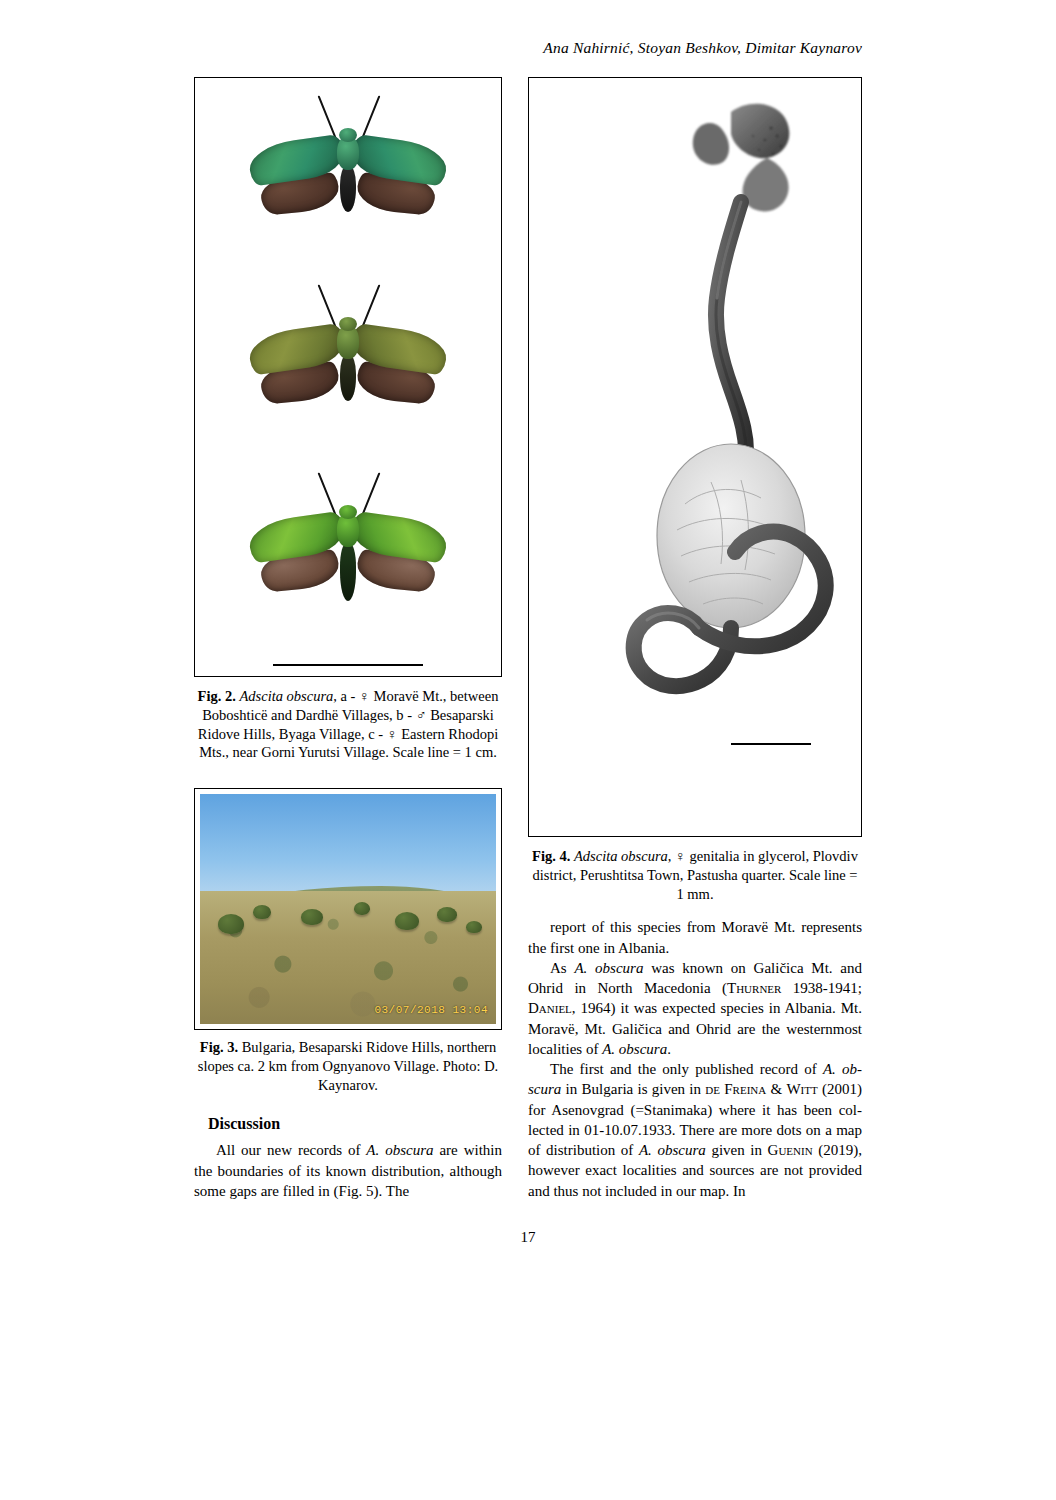Ana Nahirnić, Stoyan Beshkov, Dimitar Kaynarov
Fig. 2. Adscita obscura, a - ♀ Moravë Mt., between Boboshticë and Dardhë Villages, b - ♂ Besaparski Ridove Hills, Byaga Village, c - ♀ Eastern Rhodopi Mts., near Gorni Yurutsi Village. Scale line = 1 cm.
03/07/2018 13:04
Fig. 3. Bulgaria, Besaparski Ridove Hills, northern slopes ca. 2 km from Ognyanovo Village. Photo: D. Kaynarov.
Discussion
All our new records of A. obscura are within the boundaries of its known distribution, although some gaps are filled in (Fig. 5). The
Fig. 4. Adscita obscura, ♀ genitalia in glycerol, Plovdiv district, Perushtitsa Town, Pastusha quarter. Scale line = 1 mm.
report of this species from Moravë Mt. represents the first one in Albania.
As A. obscura was known on Galičica Mt. and Ohrid in North Macedonia (Thurner 1938-1941; Daniel, 1964) it was expected species in Albania. Mt. Moravë, Mt. Galičica and Ohrid are the westernmost localities of A. obscura.
The first and the only published record of A. obscura in Bulgaria is given in de Freina & Witt (2001) for Asenovgrad (=Stanimaka) where it has been collected in 01-10.07.1933. There are more dots on a map of distribution of A. obscura given in Guenin (2019), however exact localities and sources are not provided and thus not included in our map. In
17